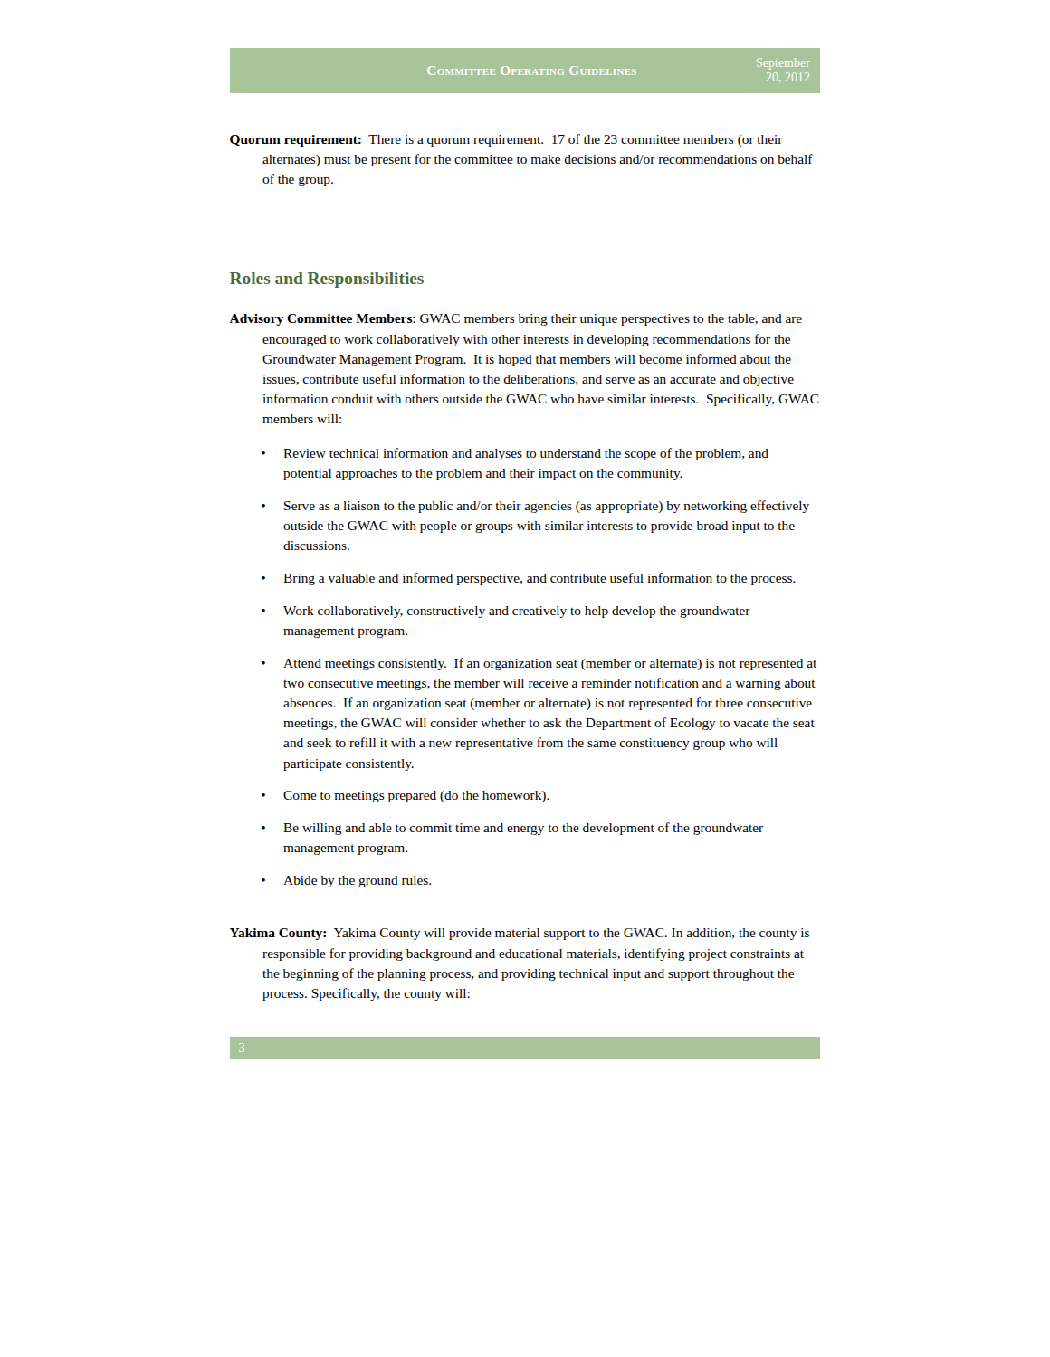Committee Operating Guidelines
September 20, 2012
Quorum requirement: There is a quorum requirement. 17 of the 23 committee members (or their alternates) must be present for the committee to make decisions and/or recommendations on behalf of the group.
Roles and Responsibilities
Advisory Committee Members: GWAC members bring their unique perspectives to the table, and are encouraged to work collaboratively with other interests in developing recommendations for the Groundwater Management Program. It is hoped that members will become informed about the issues, contribute useful information to the deliberations, and serve as an accurate and objective information conduit with others outside the GWAC who have similar interests. Specifically, GWAC members will:
Review technical information and analyses to understand the scope of the problem, and potential approaches to the problem and their impact on the community.
Serve as a liaison to the public and/or their agencies (as appropriate) by networking effectively outside the GWAC with people or groups with similar interests to provide broad input to the discussions.
Bring a valuable and informed perspective, and contribute useful information to the process.
Work collaboratively, constructively and creatively to help develop the groundwater management program.
Attend meetings consistently. If an organization seat (member or alternate) is not represented at two consecutive meetings, the member will receive a reminder notification and a warning about absences. If an organization seat (member or alternate) is not represented for three consecutive meetings, the GWAC will consider whether to ask the Department of Ecology to vacate the seat and seek to refill it with a new representative from the same constituency group who will participate consistently.
Come to meetings prepared (do the homework).
Be willing and able to commit time and energy to the development of the groundwater management program.
Abide by the ground rules.
Yakima County: Yakima County will provide material support to the GWAC. In addition, the county is responsible for providing background and educational materials, identifying project constraints at the beginning of the planning process, and providing technical input and support throughout the process. Specifically, the county will:
3